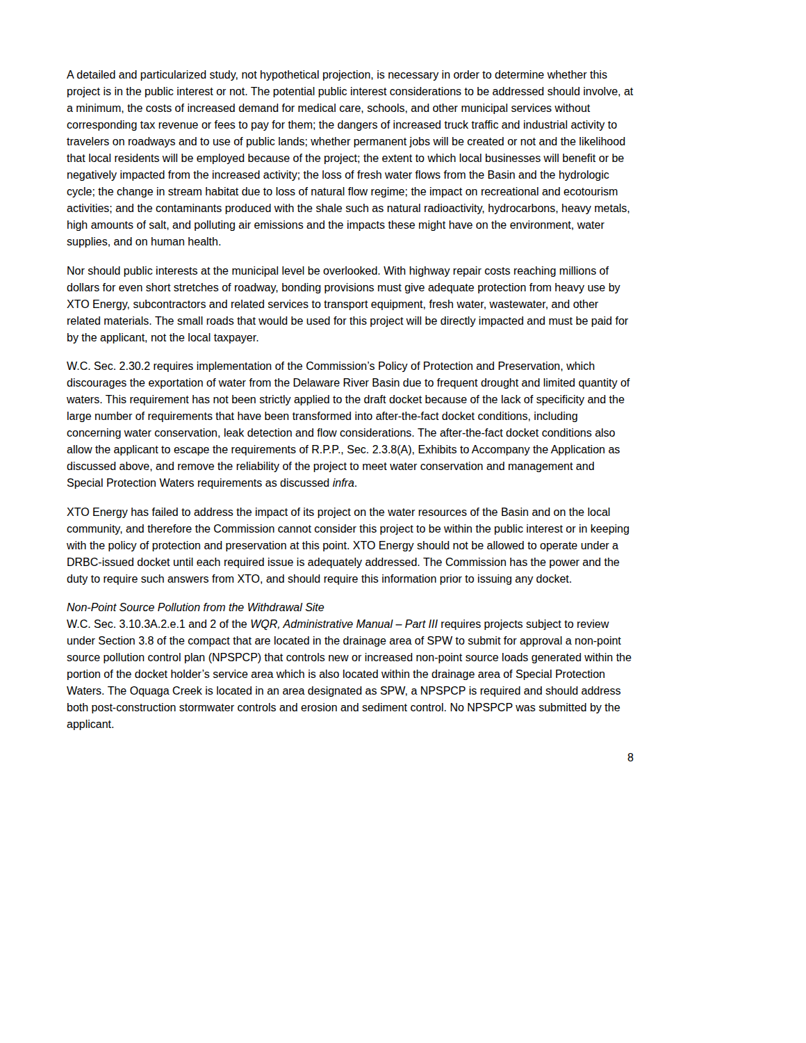A detailed and particularized study, not hypothetical projection, is necessary in order to determine whether this project is in the public interest or not. The potential public interest considerations to be addressed should involve, at a minimum, the costs of increased demand for medical care, schools, and other municipal services without corresponding tax revenue or fees to pay for them; the dangers of increased truck traffic and industrial activity to travelers on roadways and to use of public lands; whether permanent jobs will be created or not and the likelihood that local residents will be employed because of the project; the extent to which local businesses will benefit or be negatively impacted from the increased activity; the loss of fresh water flows from the Basin and the hydrologic cycle; the change in stream habitat due to loss of natural flow regime; the impact on recreational and ecotourism activities; and the contaminants produced with the shale such as natural radioactivity, hydrocarbons, heavy metals, high amounts of salt, and polluting air emissions and the impacts these might have on the environment, water supplies, and on human health.
Nor should public interests at the municipal level be overlooked. With highway repair costs reaching millions of dollars for even short stretches of roadway, bonding provisions must give adequate protection from heavy use by XTO Energy, subcontractors and related services to transport equipment, fresh water, wastewater, and other related materials. The small roads that would be used for this project will be directly impacted and must be paid for by the applicant, not the local taxpayer.
W.C. Sec. 2.30.2 requires implementation of the Commission’s Policy of Protection and Preservation, which discourages the exportation of water from the Delaware River Basin due to frequent drought and limited quantity of waters. This requirement has not been strictly applied to the draft docket because of the lack of specificity and the large number of requirements that have been transformed into after-the-fact docket conditions, including concerning water conservation, leak detection and flow considerations. The after-the-fact docket conditions also allow the applicant to escape the requirements of R.P.P., Sec. 2.3.8(A), Exhibits to Accompany the Application as discussed above, and remove the reliability of the project to meet water conservation and management and Special Protection Waters requirements as discussed infra.
XTO Energy has failed to address the impact of its project on the water resources of the Basin and on the local community, and therefore the Commission cannot consider this project to be within the public interest or in keeping with the policy of protection and preservation at this point. XTO Energy should not be allowed to operate under a DRBC-issued docket until each required issue is adequately addressed. The Commission has the power and the duty to require such answers from XTO, and should require this information prior to issuing any docket.
Non-Point Source Pollution from the Withdrawal Site
W.C. Sec. 3.10.3A.2.e.1 and 2 of the WQR, Administrative Manual – Part III requires projects subject to review under Section 3.8 of the compact that are located in the drainage area of SPW to submit for approval a non-point source pollution control plan (NPSPCP) that controls new or increased non-point source loads generated within the portion of the docket holder’s service area which is also located within the drainage area of Special Protection Waters. The Oquaga Creek is located in an area designated as SPW, a NPSPCP is required and should address both post-construction stormwater controls and erosion and sediment control. No NPSPCP was submitted by the applicant.
8